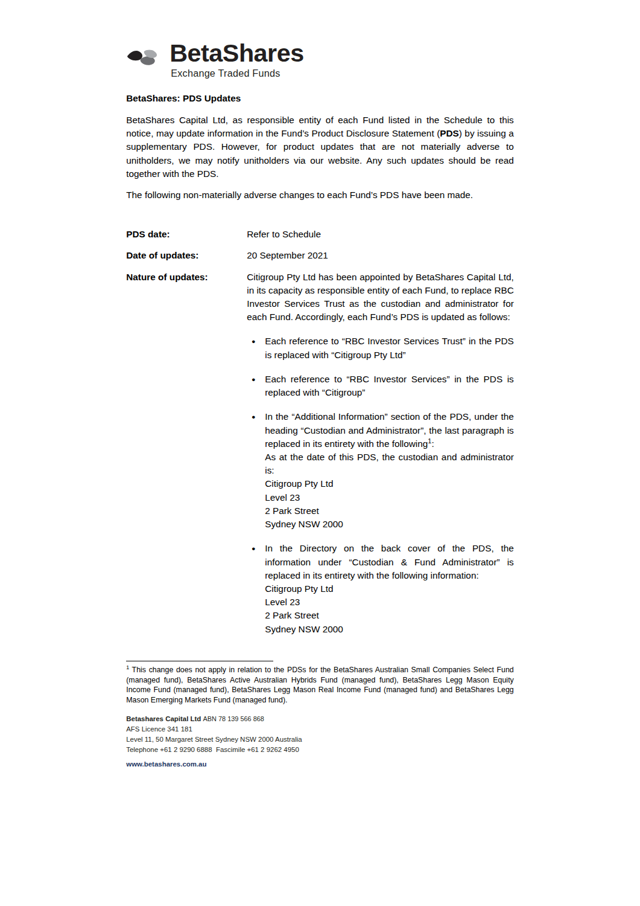BetaShares Exchange Traded Funds
BetaShares: PDS Updates
BetaShares Capital Ltd, as responsible entity of each Fund listed in the Schedule to this notice, may update information in the Fund’s Product Disclosure Statement (PDS) by issuing a supplementary PDS. However, for product updates that are not materially adverse to unitholders, we may notify unitholders via our website. Any such updates should be read together with the PDS.
The following non-materially adverse changes to each Fund’s PDS have been made.
PDS date:
Refer to Schedule
Date of updates:
20 September 2021
Nature of updates:
Citigroup Pty Ltd has been appointed by BetaShares Capital Ltd, in its capacity as responsible entity of each Fund, to replace RBC Investor Services Trust as the custodian and administrator for each Fund. Accordingly, each Fund’s PDS is updated as follows:
Each reference to “RBC Investor Services Trust” in the PDS is replaced with “Citigroup Pty Ltd”
Each reference to “RBC Investor Services” in the PDS is replaced with “Citigroup”
In the “Additional Information” section of the PDS, under the heading “Custodian and Administrator”, the last paragraph is replaced in its entirety with the following1:
As at the date of this PDS, the custodian and administrator is:
Citigroup Pty Ltd
Level 23
2 Park Street
Sydney NSW 2000
In the Directory on the back cover of the PDS, the information under “Custodian & Fund Administrator” is replaced in its entirety with the following information:
Citigroup Pty Ltd
Level 23
2 Park Street
Sydney NSW 2000
1 This change does not apply in relation to the PDSs for the BetaShares Australian Small Companies Select Fund (managed fund), BetaShares Active Australian Hybrids Fund (managed fund), BetaShares Legg Mason Equity Income Fund (managed fund), BetaShares Legg Mason Real Income Fund (managed fund) and BetaShares Legg Mason Emerging Markets Fund (managed fund).
Betashares Capital Ltd ABN 78 139 566 868
AFS Licence 341 181
Level 11, 50 Margaret Street Sydney NSW 2000 Australia
Telephone +61 2 9290 6888 Fascimile +61 2 9262 4950
www.betashares.com.au